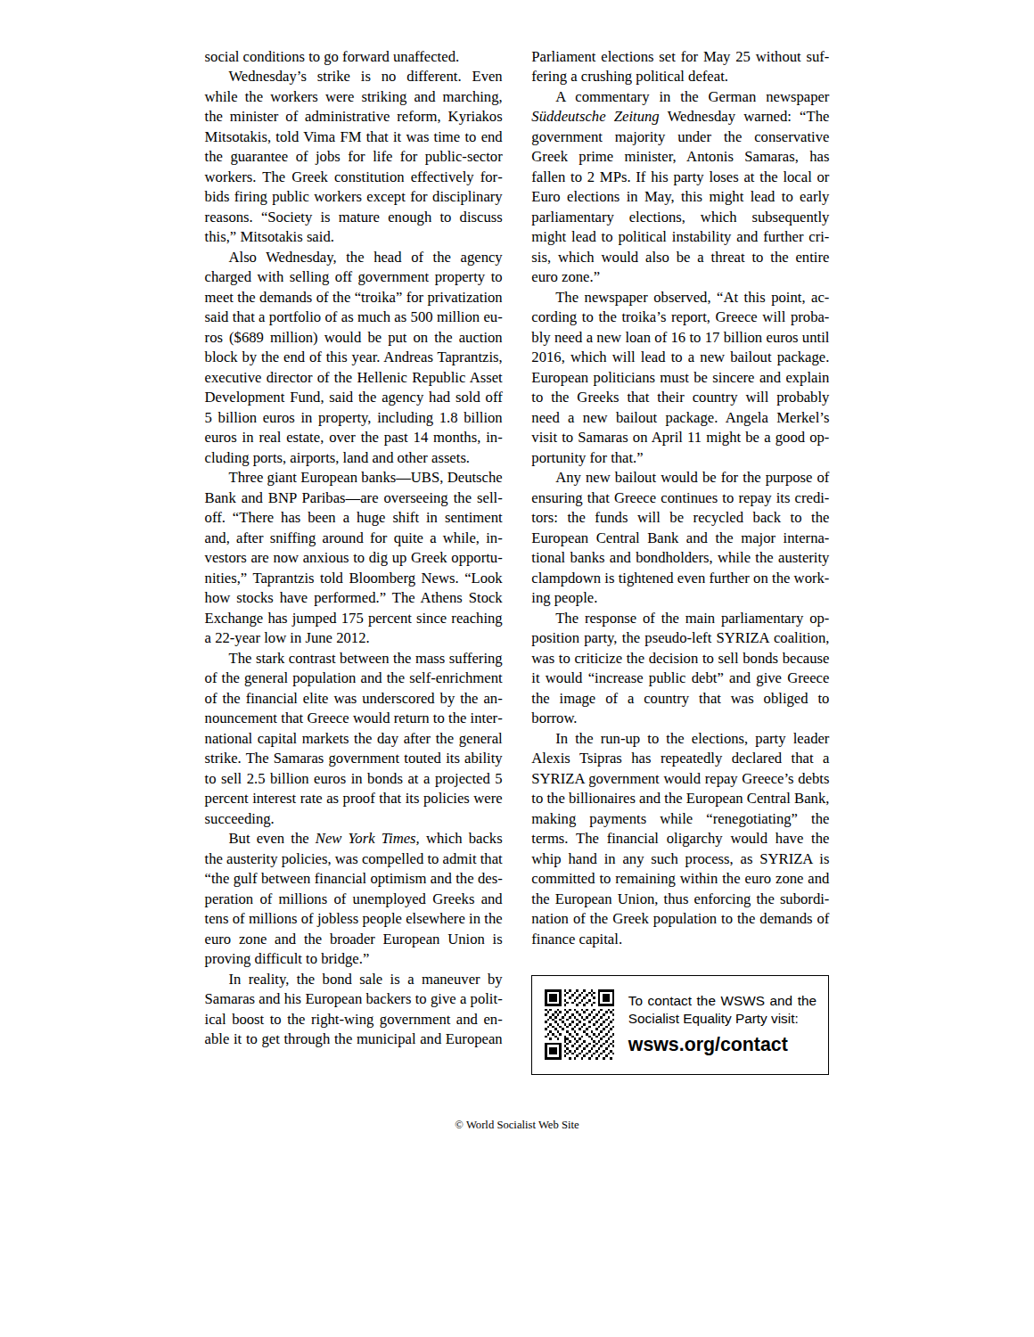social conditions to go forward unaffected.
Wednesday’s strike is no different. Even while the workers were striking and marching, the minister of administrative reform, Kyriakos Mitsotakis, told Vima FM that it was time to end the guarantee of jobs for life for public-sector workers. The Greek constitution effectively forbids firing public workers except for disciplinary reasons. “Society is mature enough to discuss this,” Mitsotakis said.
Also Wednesday, the head of the agency charged with selling off government property to meet the demands of the “troika” for privatization said that a portfolio of as much as 500 million euros ($689 million) would be put on the auction block by the end of this year. Andreas Taprantzis, executive director of the Hellenic Republic Asset Development Fund, said the agency had sold off 5 billion euros in property, including 1.8 billion euros in real estate, over the past 14 months, including ports, airports, land and other assets.
Three giant European banks—UBS, Deutsche Bank and BNP Paribas—are overseeing the sell-off. “There has been a huge shift in sentiment and, after sniffing around for quite a while, investors are now anxious to dig up Greek opportunities,” Taprantzis told Bloomberg News. “Look how stocks have performed.” The Athens Stock Exchange has jumped 175 percent since reaching a 22-year low in June 2012.
The stark contrast between the mass suffering of the general population and the self-enrichment of the financial elite was underscored by the announcement that Greece would return to the international capital markets the day after the general strike. The Samaras government touted its ability to sell 2.5 billion euros in bonds at a projected 5 percent interest rate as proof that its policies were succeeding.
But even the New York Times, which backs the austerity policies, was compelled to admit that “the gulf between financial optimism and the desperation of millions of unemployed Greeks and tens of millions of jobless people elsewhere in the euro zone and the broader European Union is proving difficult to bridge.”
In reality, the bond sale is a maneuver by Samaras and his European backers to give a political boost to the right-wing government and enable it to get through the municipal and European Parliament elections set for May 25 without suffering a crushing political defeat.
A commentary in the German newspaper Süddeutsche Zeitung Wednesday warned: “The government majority under the conservative Greek prime minister, Antonis Samaras, has fallen to 2 MPs. If his party loses at the local or Euro elections in May, this might lead to early parliamentary elections, which subsequently might lead to political instability and further crisis, which would also be a threat to the entire euro zone.”
The newspaper observed, “At this point, according to the troika’s report, Greece will probably need a new loan of 16 to 17 billion euros until 2016, which will lead to a new bailout package. European politicians must be sincere and explain to the Greeks that their country will probably need a new bailout package. Angela Merkel’s visit to Samaras on April 11 might be a good opportunity for that.”
Any new bailout would be for the purpose of ensuring that Greece continues to repay its creditors: the funds will be recycled back to the European Central Bank and the major international banks and bondholders, while the austerity clampdown is tightened even further on the working people.
The response of the main parliamentary opposition party, the pseudo-left SYRIZA coalition, was to criticize the decision to sell bonds because it would “increase public debt” and give Greece the image of a country that was obliged to borrow.
In the run-up to the elections, party leader Alexis Tsipras has repeatedly declared that a SYRIZA government would repay Greece’s debts to the billionaires and the European Central Bank, making payments while “renegotiating” the terms. The financial oligarchy would have the whip hand in any such process, as SYRIZA is committed to remaining within the euro zone and the European Union, thus enforcing the subordination of the Greek population to the demands of finance capital.
To contact the WSWS and the Socialist Equality Party visit: wsws.org/contact
© World Socialist Web Site